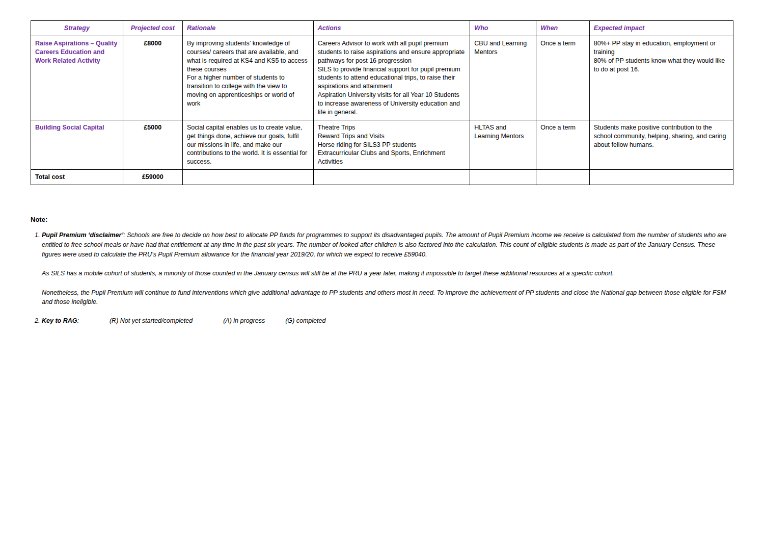| Strategy | Projected cost | Rationale | Actions | Who | When | Expected impact |
| --- | --- | --- | --- | --- | --- | --- |
| Raise Aspirations – Quality Careers Education and Work Related Activity | £8000 | By improving students’ knowledge of courses/ careers that are available, and what is required at KS4 and KS5 to access these courses For a higher number of students to transition to college with the view to moving on apprenticeships or world of work | Careers Advisor to work with all pupil premium students to raise aspirations and ensure appropriate pathways for post 16 progression SILS to provide financial support for pupil premium students to attend educational trips, to raise their aspirations and attainment Aspiration University visits for all Year 10 Students to increase awareness of University education and life in general. | CBU and Learning Mentors | Once a term | 80%+ PP stay in education, employment or training 80% of PP students know what they would like to do at post 16. |
| Building Social Capital | £5000 | Social capital enables us to create value, get things done, achieve our goals, fulfil our missions in life, and make our contributions to the world. It is essential for success. | Theatre Trips Reward Trips and Visits Horse riding for SILS3 PP students Extracurricular Clubs and Sports, Enrichment Activities | HLTAS and Learning Mentors | Once a term | Students make positive contribution to the school community, helping, sharing, and caring about fellow humans. |
| Total cost | £59000 | | | | | |
Note:
Pupil Premium ‘disclaimer’: Schools are free to decide on how best to allocate PP funds for programmes to support its disadvantaged pupils. The amount of Pupil Premium income we receive is calculated from the number of students who are entitled to free school meals or have had that entitlement at any time in the past six years. The number of looked after children is also factored into the calculation. This count of eligible students is made as part of the January Census. These figures were used to calculate the PRU’s Pupil Premium allowance for the financial year 2019/20, for which we expect to receive £59040.
As SILS has a mobile cohort of students, a minority of those counted in the January census will still be at the PRU a year later, making it impossible to target these additional resources at a specific cohort.
Nonetheless, the Pupil Premium will continue to fund interventions which give additional advantage to PP students and others most in need. To improve the achievement of PP students and close the National gap between those eligible for FSM and those ineligible.
Key to RAG: (R) Not yet started/completed (A) in progress (G) completed